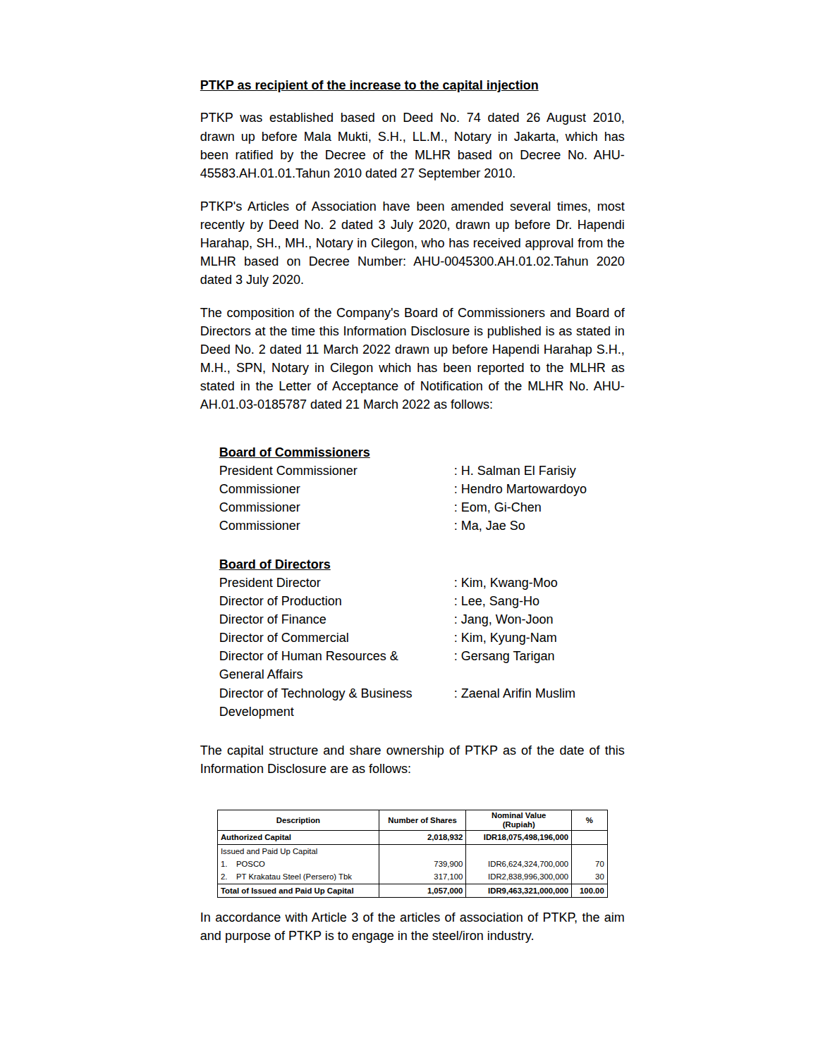PTKP as recipient of the increase to the capital injection
PTKP was established based on Deed No. 74 dated 26 August 2010, drawn up before Mala Mukti, S.H., LL.M., Notary in Jakarta, which has been ratified by the Decree of the MLHR based on Decree No. AHU-45583.AH.01.01.Tahun 2010 dated 27 September 2010.
PTKP's Articles of Association have been amended several times, most recently by Deed No. 2 dated 3 July 2020, drawn up before Dr. Hapendi Harahap, SH., MH., Notary in Cilegon, who has received approval from the MLHR based on Decree Number: AHU-0045300.AH.01.02.Tahun 2020 dated 3 July 2020.
The composition of the Company's Board of Commissioners and Board of Directors at the time this Information Disclosure is published is as stated in Deed No. 2 dated 11 March 2022 drawn up before Hapendi Harahap S.H., M.H., SPN, Notary in Cilegon which has been reported to the MLHR as stated in the Letter of Acceptance of Notification of the MLHR No. AHU-AH.01.03-0185787 dated 21 March 2022 as follows:
Board of Commissioners
| President Commissioner | : H. Salman El Farisiy |
| Commissioner | : Hendro Martowardoyo |
| Commissioner | : Eom, Gi-Chen |
| Commissioner | : Ma, Jae So |
Board of Directors
| President Director | : Kim, Kwang-Moo |
| Director of Production | : Lee, Sang-Ho |
| Director of Finance | : Jang, Won-Joon |
| Director of Commercial | : Kim, Kyung-Nam |
| Director of Human Resources & General Affairs | : Gersang Tarigan |
| Director of Technology & Business Development | : Zaenal Arifin Muslim |
The capital structure and share ownership of PTKP as of the date of this Information Disclosure are as follows:
| Description | Number of Shares | Nominal Value (Rupiah) | % |
| --- | --- | --- | --- |
| Authorized Capital | 2,018,932 | IDR18,075,498,196,000 | |
| Issued and Paid Up Capital | | | |
| 1. POSCO | 739,900 | IDR6,624,324,700,000 | 70 |
| 2. PT Krakatau Steel (Persero) Tbk | 317,100 | IDR2,838,996,300,000 | 30 |
| Total of Issued and Paid Up Capital | 1,057,000 | IDR9,463,321,000,000 | 100.00 |
In accordance with Article 3 of the articles of association of PTKP, the aim and purpose of PTKP is to engage in the steel/iron industry.